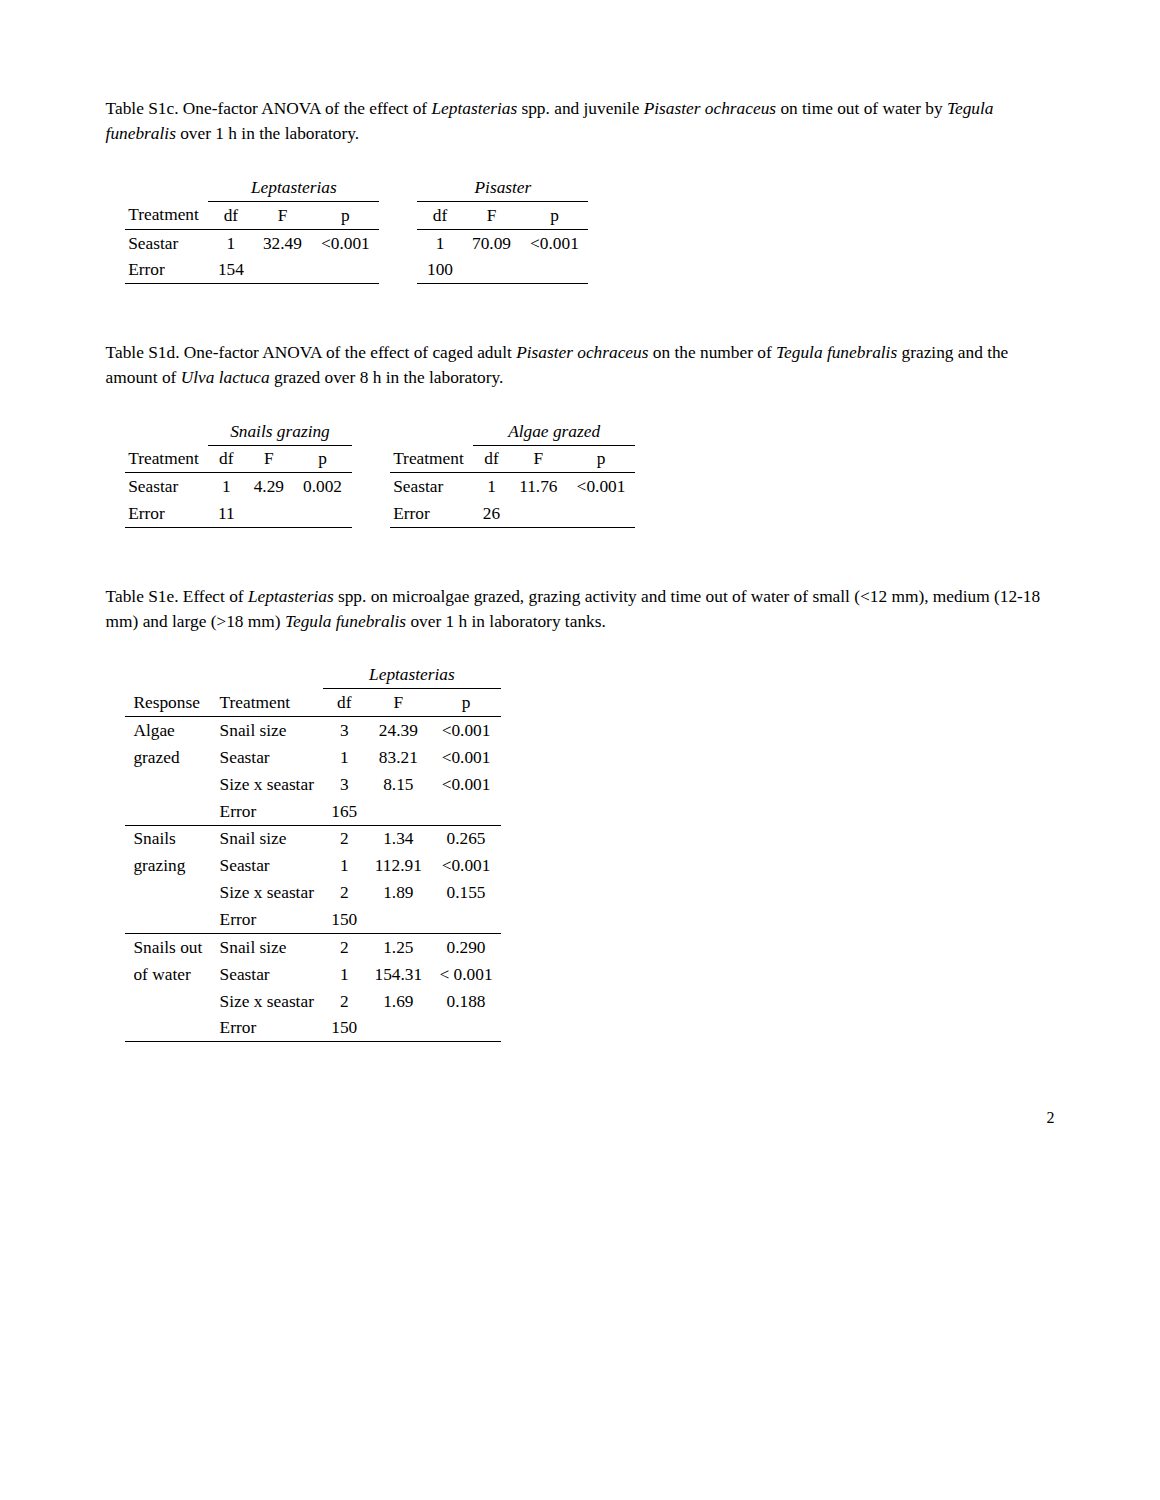Table S1c. One-factor ANOVA of the effect of Leptasterias spp. and juvenile Pisaster ochraceus on time out of water by Tegula funebralis over 1 h in the laboratory.
| | Leptasterias |
| --- | --- |
| Treatment | df | F | p |
| Seastar | 1 | 32.49 | <0.001 |
| Error | 154 | | |
| Pisaster |
| --- |
| df | F | p |
| 1 | 70.09 | <0.001 |
| 100 | | |
Table S1d. One-factor ANOVA of the effect of caged adult Pisaster ochraceus on the number of Tegula funebralis grazing and the amount of Ulva lactuca grazed over 8 h in the laboratory.
| | Snails grazing |
| --- | --- |
| Treatment | df | F | p |
| Seastar | 1 | 4.29 | 0.002 |
| Error | 11 | | |
| | Algae grazed |
| --- | --- |
| Treatment | df | F | p |
| Seastar | 1 | 11.76 | <0.001 |
| Error | 26 | | |
Table S1e. Effect of Leptasterias spp. on microalgae grazed, grazing activity and time out of water of small (<12 mm), medium (12-18 mm) and large (>18 mm) Tegula funebralis over 1 h in laboratory tanks.
| | | Leptasterias |
| --- | --- | --- |
| Response | Treatment | df | F | p |
| Algae | Snail size | 3 | 24.39 | <0.001 |
| grazed | Seastar | 1 | 83.21 | <0.001 |
| | Size x seastar | 3 | 8.15 | <0.001 |
| | Error | 165 | | |
| Snails | Snail size | 2 | 1.34 | 0.265 |
| grazing | Seastar | 1 | 112.91 | <0.001 |
| | Size x seastar | 2 | 1.89 | 0.155 |
| | Error | 150 | | |
| Snails out | Snail size | 2 | 1.25 | 0.290 |
| of water | Seastar | 1 | 154.31 | < 0.001 |
| | Size x seastar | 2 | 1.69 | 0.188 |
| | Error | 150 | | |
2